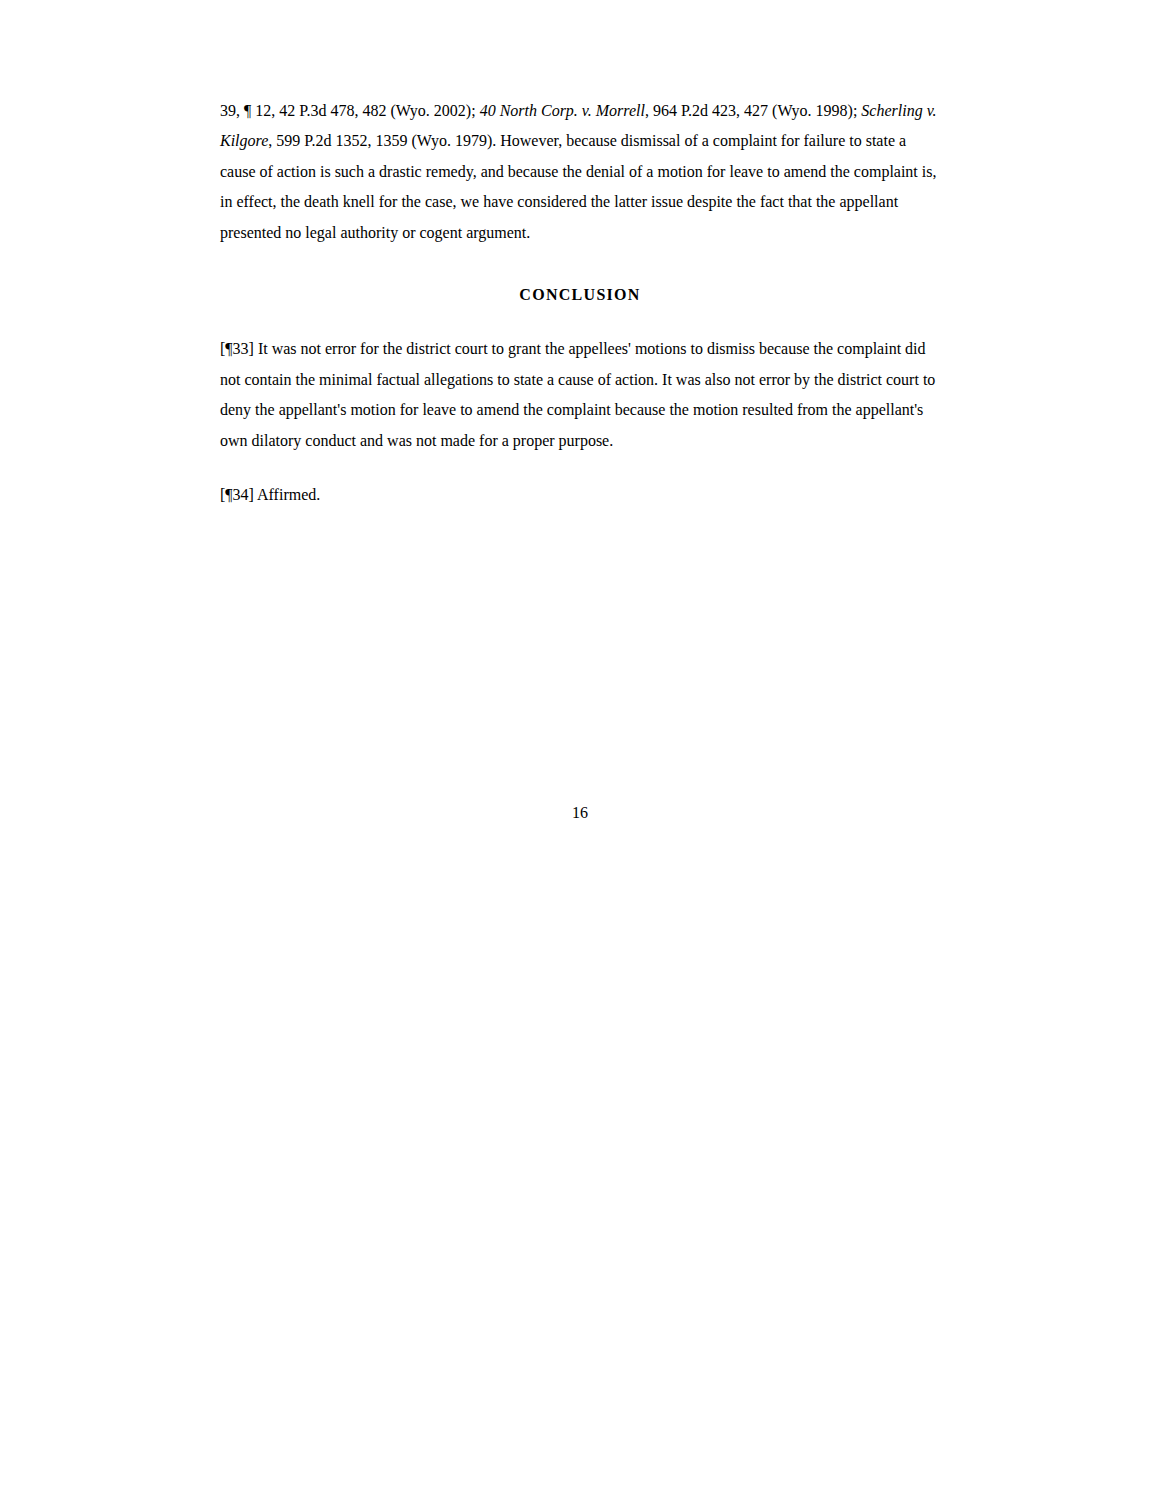39, ¶ 12, 42 P.3d 478, 482 (Wyo. 2002); 40 North Corp. v. Morrell, 964 P.2d 423, 427 (Wyo. 1998); Scherling v. Kilgore, 599 P.2d 1352, 1359 (Wyo. 1979). However, because dismissal of a complaint for failure to state a cause of action is such a drastic remedy, and because the denial of a motion for leave to amend the complaint is, in effect, the death knell for the case, we have considered the latter issue despite the fact that the appellant presented no legal authority or cogent argument.
CONCLUSION
[¶33] It was not error for the district court to grant the appellees' motions to dismiss because the complaint did not contain the minimal factual allegations to state a cause of action. It was also not error by the district court to deny the appellant's motion for leave to amend the complaint because the motion resulted from the appellant's own dilatory conduct and was not made for a proper purpose.
[¶34] Affirmed.
16